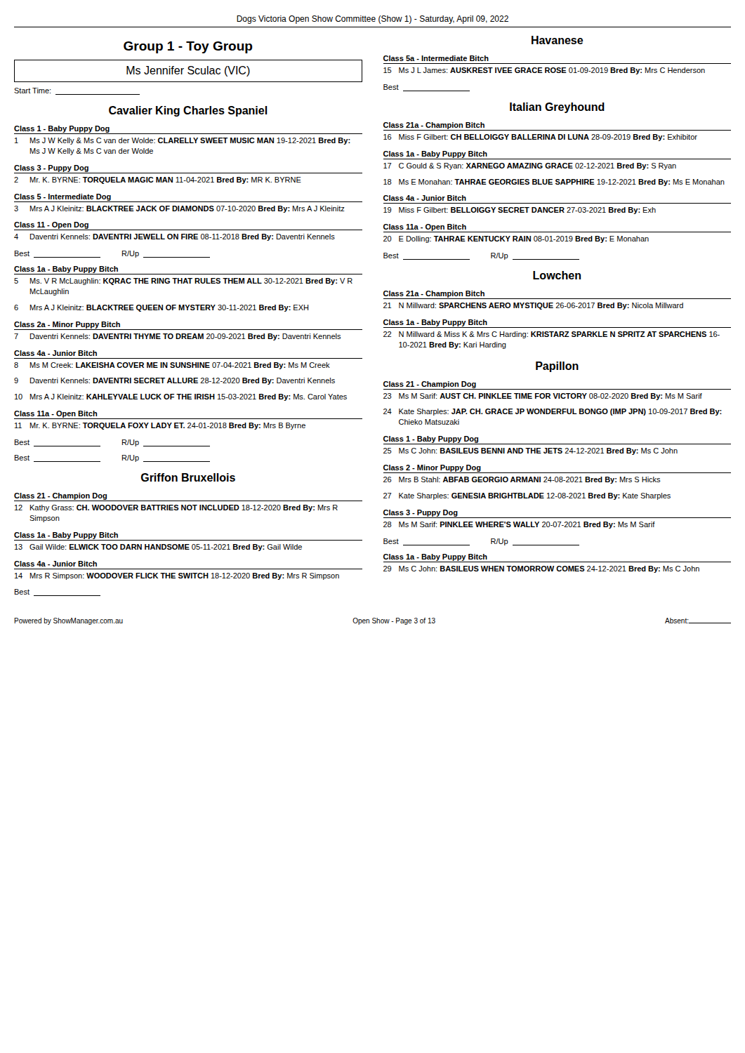Dogs Victoria Open Show Committee (Show 1) - Saturday, April 09, 2022
Group 1 - Toy Group
Ms Jennifer Sculac (VIC)
Start Time:
Cavalier King Charles Spaniel
Class 1 - Baby Puppy Dog
1
Ms J W Kelly & Ms C van der Wolde: CLARELLY SWEET MUSIC MAN 19-12-2021 Bred By: Ms J W Kelly & Ms C van der Wolde
Class 3 - Puppy Dog
2
Mr. K. BYRNE: TORQUELA MAGIC MAN 11-04-2021 Bred By: MR K. BYRNE
Class 5 - Intermediate Dog
3
Mrs A J Kleinitz: BLACKTREE JACK OF DIAMONDS 07-10-2020 Bred By: Mrs A J Kleinitz
Class 11 - Open Dog
4
Daventri Kennels: DAVENTRI JEWELL ON FIRE 08-11-2018 Bred By: Daventri Kennels
Best
R/Up
Class 1a - Baby Puppy Bitch
5
Ms. V R McLaughlin: KQRAC THE RING THAT RULES THEM ALL 30-12-2021 Bred By: V R McLaughlin
6
Mrs A J Kleinitz: BLACKTREE QUEEN OF MYSTERY 30-11-2021 Bred By: EXH
Class 2a - Minor Puppy Bitch
7
Daventri Kennels: DAVENTRI THYME TO DREAM 20-09-2021 Bred By: Daventri Kennels
Class 4a - Junior Bitch
8
Ms M Creek: LAKEISHA COVER ME IN SUNSHINE 07-04-2021 Bred By: Ms M Creek
9
Daventri Kennels: DAVENTRI SECRET ALLURE 28-12-2020 Bred By: Daventri Kennels
10
Mrs A J Kleinitz: KAHLEYVALE LUCK OF THE IRISH 15-03-2021 Bred By: Ms. Carol Yates
Class 11a - Open Bitch
11
Mr. K. BYRNE: TORQUELA FOXY LADY ET. 24-01-2018 Bred By: Mrs B Byrne
Best
R/Up
Best
R/Up
Griffon Bruxellois
Class 21 - Champion Dog
12
Kathy Grass: CH. WOODOVER BATTRIES NOT INCLUDED 18-12-2020 Bred By: Mrs R Simpson
Class 1a - Baby Puppy Bitch
13
Gail Wilde: ELWICK TOO DARN HANDSOME 05-11-2021 Bred By: Gail Wilde
Class 4a - Junior Bitch
14
Mrs R Simpson: WOODOVER FLICK THE SWITCH 18-12-2020 Bred By: Mrs R Simpson
Best
Havanese
Class 5a - Intermediate Bitch
15
Ms J L James: AUSKREST IVEE GRACE ROSE 01-09-2019 Bred By: Mrs C Henderson
Best
Italian Greyhound
Class 21a - Champion Bitch
16
Miss F Gilbert: CH BELLOIGGY BALLERINA DI LUNA 28-09-2019 Bred By: Exhibitor
Class 1a - Baby Puppy Bitch
17
C Gould & S Ryan: XARNEGO AMAZING GRACE 02-12-2021 Bred By: S Ryan
18
Ms E Monahan: TAHRAE GEORGIES BLUE SAPPHIRE 19-12-2021 Bred By: Ms E Monahan
Class 4a - Junior Bitch
19
Miss F Gilbert: BELLOIGGY SECRET DANCER 27-03-2021 Bred By: Exh
Class 11a - Open Bitch
20
E Dolling: TAHRAE KENTUCKY RAIN 08-01-2019 Bred By: E Monahan
Best
R/Up
Lowchen
Class 21a - Champion Bitch
21
N Millward: SPARCHENS AERO MYSTIQUE 26-06-2017 Bred By: Nicola Millward
Class 1a - Baby Puppy Bitch
22
N Millward & Miss K & Mrs C Harding: KRISTARZ SPARKLE N SPRITZ AT SPARCHENS 16-10-2021 Bred By: Kari Harding
Papillon
Class 21 - Champion Dog
23
Ms M Sarif: AUST CH. PINKLEE TIME FOR VICTORY 08-02-2020 Bred By: Ms M Sarif
24
Kate Sharples: JAP. CH. GRACE JP WONDERFUL BONGO (IMP JPN) 10-09-2017 Bred By: Chieko Matsuzaki
Class 1 - Baby Puppy Dog
25
Ms C John: BASILEUS BENNI AND THE JETS 24-12-2021 Bred By: Ms C John
Class 2 - Minor Puppy Dog
26
Mrs B Stahl: ABFAB GEORGIO ARMANI 24-08-2021 Bred By: Mrs S Hicks
27
Kate Sharples: GENESIA BRIGHTBLADE 12-08-2021 Bred By: Kate Sharples
Class 3 - Puppy Dog
28
Ms M Sarif: PINKLEE WHERE'S WALLY 20-07-2021 Bred By: Ms M Sarif
Best
R/Up
Class 1a - Baby Puppy Bitch
29
Ms C John: BASILEUS WHEN TOMORROW COMES 24-12-2021 Bred By: Ms C John
Powered by ShowManager.com.au
Open Show - Page 3 of 13
Absent: